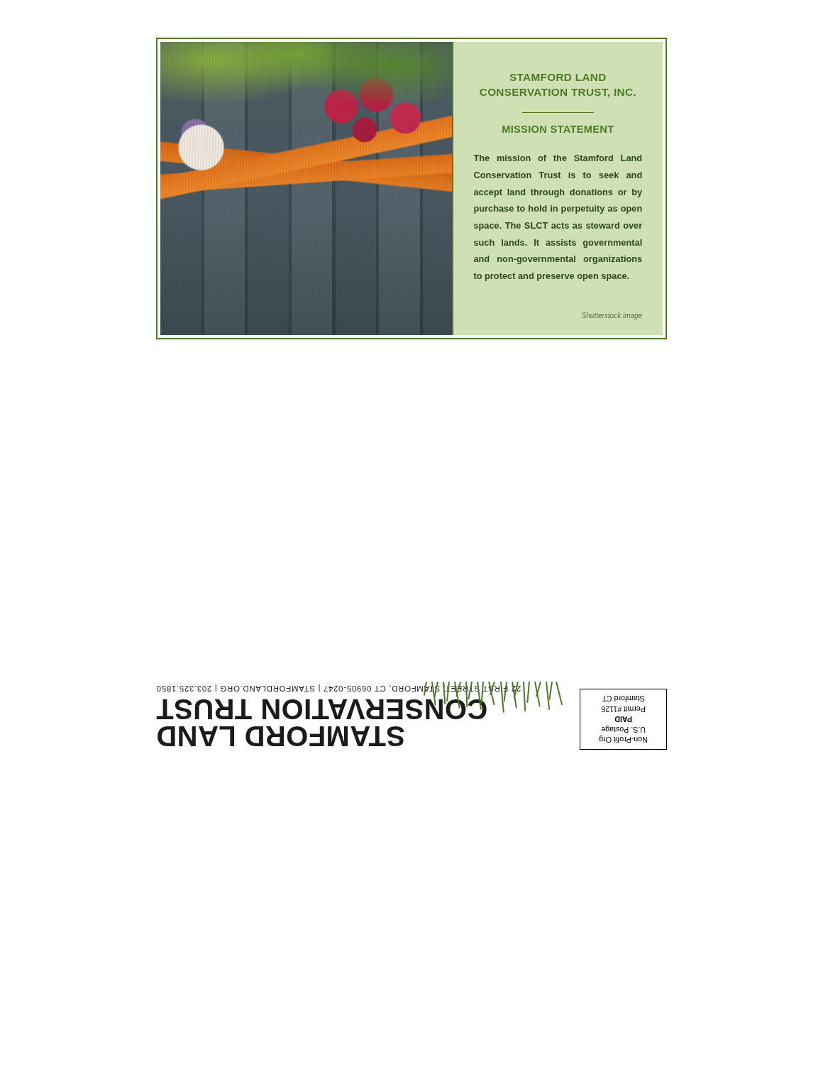Stamford Land
Conservation Trust, Inc.
Mission Statement
The mission of the Stamford Land Conservation Trust is to seek and accept land through donations or by purchase to hold in perpetuity as open space. The SLCT acts as steward over such lands. It assists governmental and non-governmental organizations to protect and preserve open space.
Shutterstock image
Non-Profit Org
U.S. Postage
PAID
Permit #1126
Stamford CT
Stamford Land
Conservation Trust
22 First Street, Stamford, CT 06905-0247 | stamfordland.org | 203.325.1850